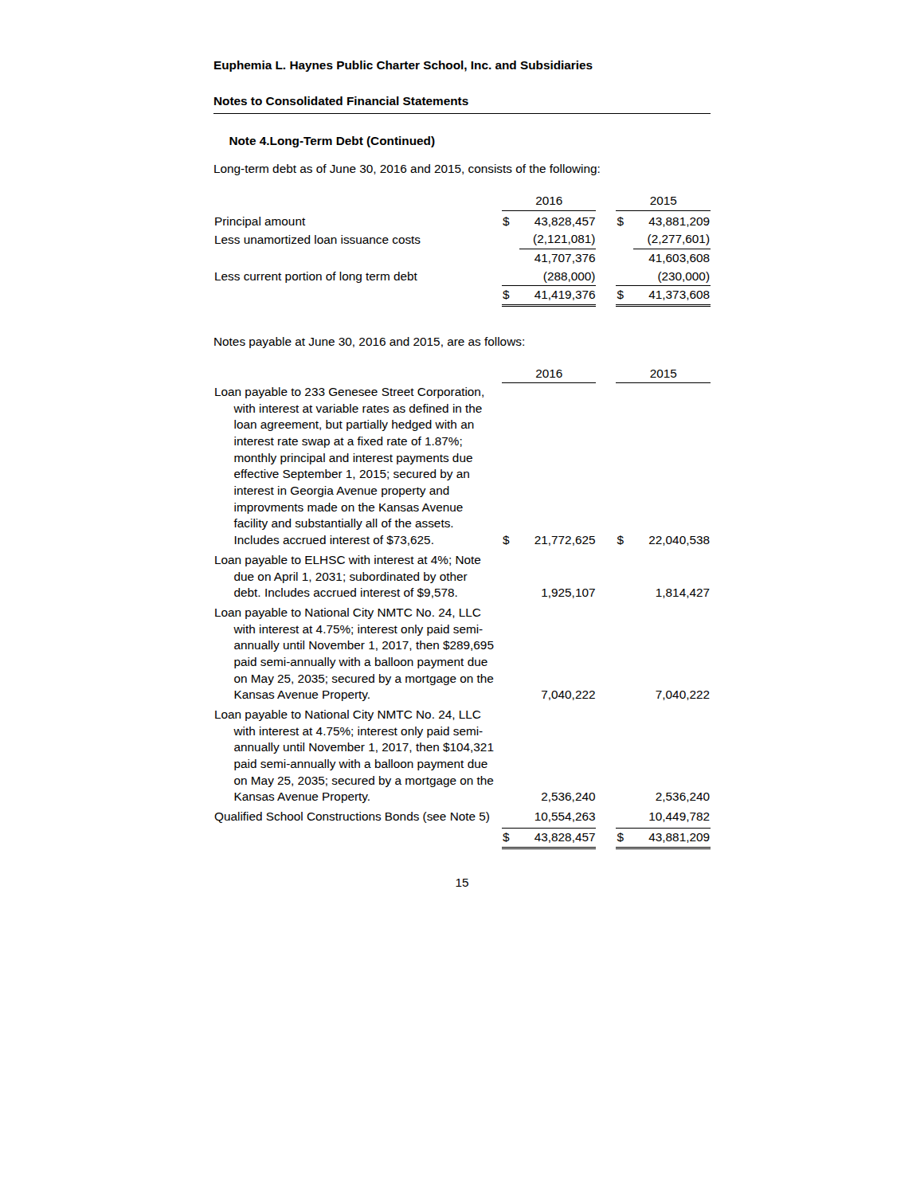Euphemia L. Haynes Public Charter School, Inc. and Subsidiaries
Notes to Consolidated Financial Statements
Note 4. Long-Term Debt (Continued)
Long-term debt as of June 30, 2016 and 2015, consists of the following:
| | 2016 | | 2015 |
| Principal amount | $ | 43,828,457 | | $ | 43,881,209 |
| Less unamortized loan issuance costs | | (2,121,081) | | | (2,277,601) |
| | | 41,707,376 | | | 41,603,608 |
| Less current portion of long term debt | | (288,000) | | | (230,000) |
| | $ | 41,419,376 | | $ | 41,373,608 |
Notes payable at June 30, 2016 and 2015, are as follows:
| | 2016 | | 2015 |
| Loan payable to 233 Genesee Street Corporation, with interest at variable rates as defined in the loan agreement, but partially hedged with an interest rate swap at a fixed rate of 1.87%; monthly principal and interest payments due effective September 1, 2015; secured by an interest in Georgia Avenue property and improvments made on the Kansas Avenue facility and substantially all of the assets. Includes accrued interest of $73,625. | $ | 21,772,625 | | $ | 22,040,538 |
| Loan payable to ELHSC with interest at 4%; Note due on April 1, 2031; subordinated by other debt. Includes accrued interest of $9,578. | | 1,925,107 | | | 1,814,427 |
| Loan payable to National City NMTC No. 24, LLC with interest at 4.75%; interest only paid semi-annually until November 1, 2017, then $289,695 paid semi-annually with a balloon payment due on May 25, 2035; secured by a mortgage on the Kansas Avenue Property. | | 7,040,222 | | | 7,040,222 |
| Loan payable to National City NMTC No. 24, LLC with interest at 4.75%; interest only paid semi-annually until November 1, 2017, then $104,321 paid semi-annually with a balloon payment due on May 25, 2035; secured by a mortgage on the Kansas Avenue Property. | | 2,536,240 | | | 2,536,240 |
| Qualified School Constructions Bonds (see Note 5) | | 10,554,263 | | | 10,449,782 |
| | $ | 43,828,457 | | $ | 43,881,209 |
15